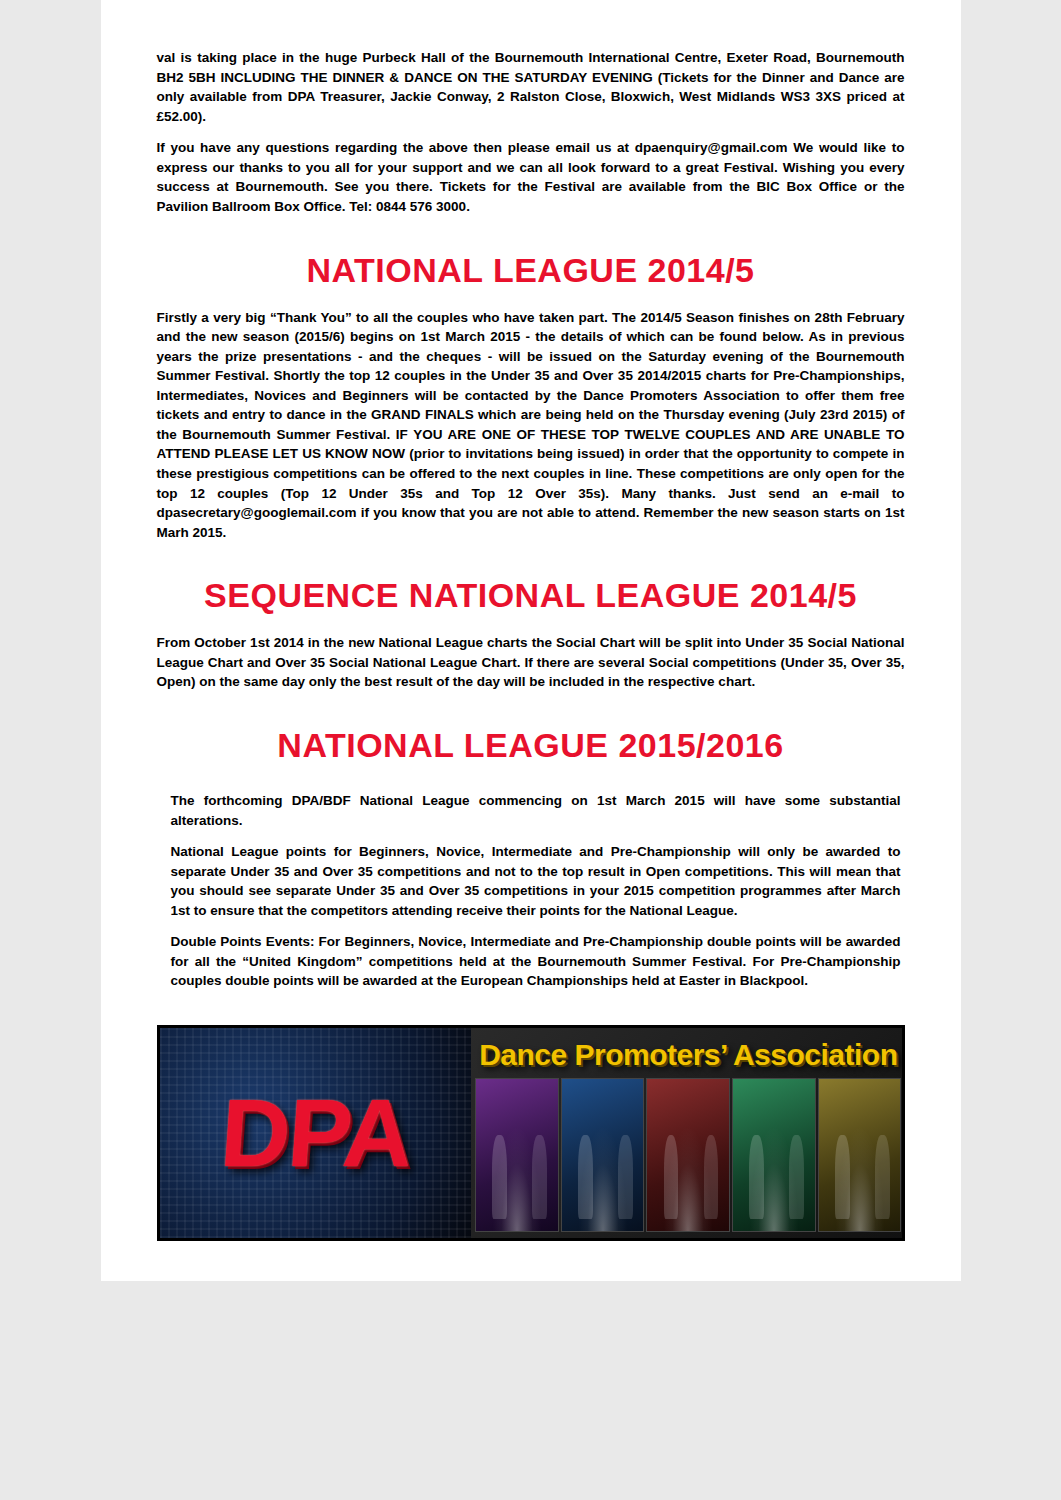val is taking place in the huge Purbeck Hall of the Bournemouth International Centre, Exeter Road, Bournemouth BH2 5BH INCLUDING THE DINNER & DANCE ON THE SATURDAY EVENING (Tickets for the Dinner and Dance are only available from DPA Treasurer, Jackie Conway, 2 Ralston Close, Bloxwich, West Midlands WS3 3XS priced at £52.00).
If you have any questions regarding the above then please email us at dpaenquiry@gmail.com We would like to express our thanks to you all for your support and we can all look forward to a great Festival. Wishing you every success at Bournemouth. See you there. Tickets for the Festival are available from the BIC Box Office or the Pavilion Ballroom Box Office. Tel: 0844 576 3000.
NATIONAL LEAGUE 2014/5
Firstly a very big “Thank You” to all the couples who have taken part. The 2014/5 Season finishes on 28th February and the new season (2015/6) begins on 1st March 2015 - the details of which can be found below. As in previous years the prize presentations - and the cheques - will be issued on the Saturday evening of the Bournemouth Summer Festival. Shortly the top 12 couples in the Under 35 and Over 35 2014/2015 charts for Pre-Championships, Intermediates, Novices and Beginners will be contacted by the Dance Promoters Association to offer them free tickets and entry to dance in the GRAND FINALS which are being held on the Thursday evening (July 23rd 2015) of the Bournemouth Summer Festival. IF YOU ARE ONE OF THESE TOP TWELVE COUPLES AND ARE UNABLE TO ATTEND PLEASE LET US KNOW NOW (prior to invitations being issued) in order that the opportunity to compete in these prestigious competitions can be offered to the next couples in line. These competitions are only open for the top 12 couples (Top 12 Under 35s and Top 12 Over 35s). Many thanks. Just send an e-mail to dpasecretary@googlemail.com if you know that you are not able to attend. Remember the new season starts on 1st Marh 2015.
SEQUENCE NATIONAL LEAGUE 2014/5
From October 1st 2014 in the new National League charts the Social Chart will be split into Under 35 Social National League Chart and Over 35 Social National League Chart. If there are several Social competitions (Under 35, Over 35, Open) on the same day only the best result of the day will be included in the respective chart.
NATIONAL LEAGUE 2015/2016
The forthcoming DPA/BDF National League commencing on 1st March 2015 will have some substantial alterations.
National League points for Beginners, Novice, Intermediate and Pre-Championship will only be awarded to separate Under 35 and Over 35 competitions and not to the top result in Open competitions. This will mean that you should see separate Under 35 and Over 35 competitions in your 2015 competition programmes after March 1st to ensure that the competitors attending receive their points for the National League.
Double Points Events: For Beginners, Novice, Intermediate and Pre-Championship double points will be awarded for all the “United Kingdom” competitions held at the Bournemouth Summer Festival. For Pre-Championship couples double points will be awarded at the European Championships held at Easter in Blackpool.
DPA
Dance Promoters’ Association